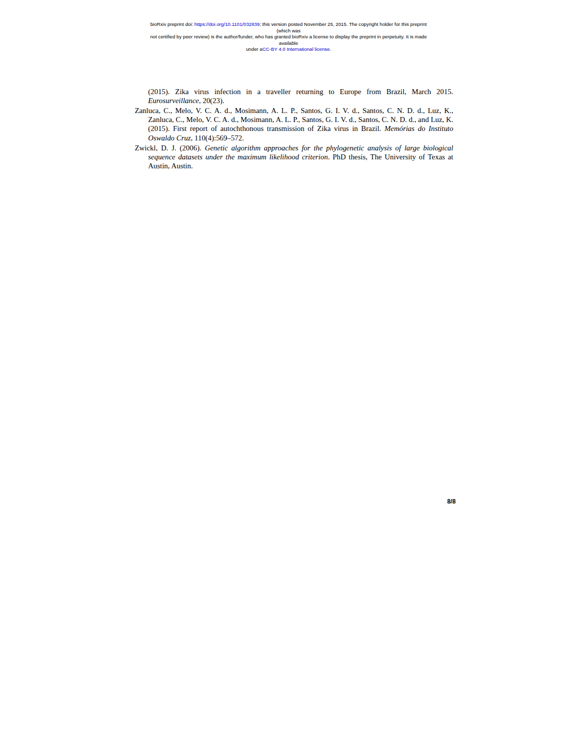bioRxiv preprint doi: https://doi.org/10.1101/032839; this version posted November 25, 2015. The copyright holder for this preprint (which was
not certified by peer review) is the author/funder, who has granted bioRxiv a license to display the preprint in perpetuity. It is made available
under aCC-BY 4.0 International license.
(2015). Zika virus infection in a traveller returning to Europe from Brazil, March 2015. Eurosurveillance, 20(23).
Zanluca, C., Melo, V. C. A. d., Mosimann, A. L. P., Santos, G. I. V. d., Santos, C. N. D. d., Luz, K., Zanluca, C., Melo, V. C. A. d., Mosimann, A. L. P., Santos, G. I. V. d., Santos, C. N. D. d., and Luz, K. (2015). First report of autochthonous transmission of Zika virus in Brazil. Memórias do Instituto Oswaldo Cruz, 110(4):569–572.
Zwickl, D. J. (2006). Genetic algorithm approaches for the phylogenetic analysis of large biological sequence datasets under the maximum likelihood criterion. PhD thesis, The University of Texas at Austin, Austin.
8/8